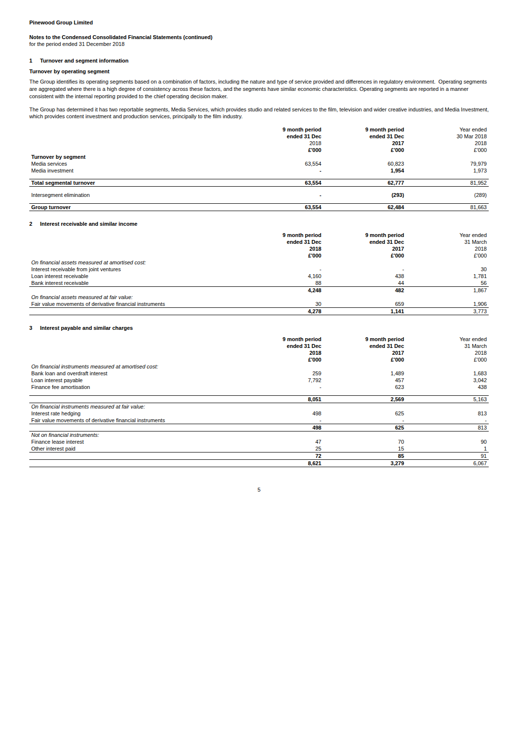Pinewood Group Limited
Notes to the Condensed Consolidated Financial Statements (continued)
for the period ended 31 December 2018
1 Turnover and segment information
Turnover by operating segment
The Group identifies its operating segments based on a combination of factors, including the nature and type of service provided and differences in regulatory environment. Operating segments are aggregated where there is a high degree of consistency across these factors, and the segments have similar economic characteristics. Operating segments are reported in a manner consistent with the internal reporting provided to the chief operating decision maker.
The Group has determined it has two reportable segments, Media Services, which provides studio and related services to the film, television and wider creative industries, and Media Investment, which provides content investment and production services, principally to the film industry.
| | 9 month period | 9 month period | Year ended |
| | ended 31 Dec | ended 31 Dec | 30 Mar 2018 |
| | 2018 | 2017 | 2018 |
| | £'000 | £'000 | £'000 |
| Turnover by segment | | | |
| Media services | 63,554 | 60,823 | 79,979 |
| Media investment | - | 1,954 | 1,973 |
| Total segmental turnover | 63,554 | 62,777 | 81,952 |
| Intersegment elimination | - | (293) | (289) |
| Group turnover | 63,554 | 62,484 | 81,663 |
2 Interest receivable and similar income
| | 9 month period | 9 month period | Year ended |
| | ended 31 Dec | ended 31 Dec | 31 March |
| | 2018 | 2017 | 2018 |
| | £'000 | £'000 | £'000 |
| On financial assets measured at amortised cost: | | | |
| Interest receivable from joint ventures | - | - | 30 |
| Loan interest receivable | 4,160 | 438 | 1,781 |
| Bank interest receivable | 88 | 44 | 56 |
| | 4,248 | 482 | 1,867 |
| On financial assets measured at fair value: | | | |
| Fair value movements of derivative financial instruments | 30 | 659 | 1,906 |
| | 4,278 | 1,141 | 3,773 |
3 Interest payable and similar charges
| | 9 month period | 9 month period | Year ended |
| | ended 31 Dec | ended 31 Dec | 31 March |
| | 2018 | 2017 | 2018 |
| | £'000 | £'000 | £'000 |
| On financial instruments measured at amortised cost: | | | |
| Bank loan and overdraft interest | 259 | 1,489 | 1,683 |
| Loan interest payable | 7,792 | 457 | 3,042 |
| Finance fee amortisation | - | 623 | 438 |
| | 8,051 | 2,569 | 5,163 |
| On financial instruments measured at fair value: | | | |
| Interest rate hedging | 498 | 625 | 813 |
| Fair value movements of derivative financial instruments | - | - | - |
| | 498 | 625 | 813 |
| Not on financial instruments: | | | |
| Finance lease interest | 47 | 70 | 90 |
| Other interest paid | 25 | 15 | 1 |
| | 72 | 85 | 91 |
| | 8,621 | 3,279 | 6,067 |
5